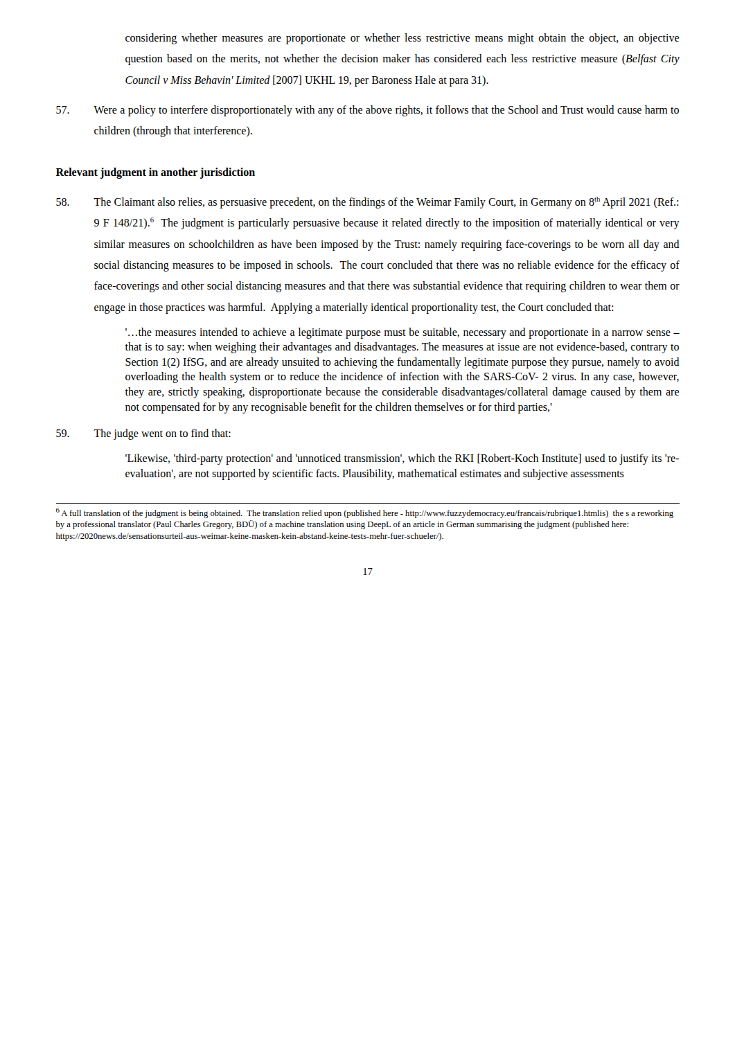considering whether measures are proportionate or whether less restrictive means might obtain the object, an objective question based on the merits, not whether the decision maker has considered each less restrictive measure (Belfast City Council v Miss Behavin' Limited [2007] UKHL 19, per Baroness Hale at para 31).
57.
Were a policy to interfere disproportionately with any of the above rights, it follows that the School and Trust would cause harm to children (through that interference).
Relevant judgment in another jurisdiction
58.
The Claimant also relies, as persuasive precedent, on the findings of the Weimar Family Court, in Germany on 8th April 2021 (Ref.: 9 F 148/21).6 The judgment is particularly persuasive because it related directly to the imposition of materially identical or very similar measures on schoolchildren as have been imposed by the Trust: namely requiring face-coverings to be worn all day and social distancing measures to be imposed in schools. The court concluded that there was no reliable evidence for the efficacy of face-coverings and other social distancing measures and that there was substantial evidence that requiring children to wear them or engage in those practices was harmful. Applying a materially identical proportionality test, the Court concluded that:
'…the measures intended to achieve a legitimate purpose must be suitable, necessary and proportionate in a narrow sense – that is to say: when weighing their advantages and disadvantages. The measures at issue are not evidence-based, contrary to Section 1(2) IfSG, and are already unsuited to achieving the fundamentally legitimate purpose they pursue, namely to avoid overloading the health system or to reduce the incidence of infection with the SARS-CoV- 2 virus. In any case, however, they are, strictly speaking, disproportionate because the considerable disadvantages/collateral damage caused by them are not compensated for by any recognisable benefit for the children themselves or for third parties,'
59.
The judge went on to find that:
'Likewise, 'third-party protection' and 'unnoticed transmission', which the RKI [Robert-Koch Institute] used to justify its 're-evaluation', are not supported by scientific facts. Plausibility, mathematical estimates and subjective assessments
6 A full translation of the judgment is being obtained. The translation relied upon (published here - http://www.fuzzydemocracy.eu/francais/rubrique1.htmlis) the s a reworking by a professional translator (Paul Charles Gregory, BDÜ) of a machine translation using DeepL of an article in German summarising the judgment (published here: https://2020news.de/sensationsurteil-aus-weimar-keine-masken-kein-abstand-keine-tests-mehr-fuer-schueler/).
17